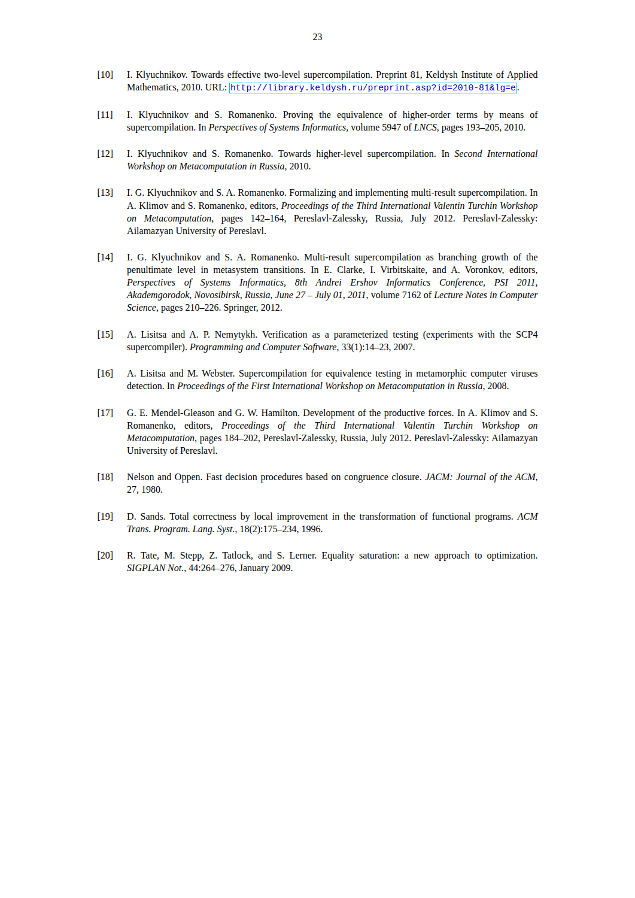23
[10] I. Klyuchnikov. Towards effective two-level supercompilation. Preprint 81, Keldysh Institute of Applied Mathematics, 2010. URL: http://library.keldysh.ru/preprint.asp?id=2010-81&lg=e.
[11] I. Klyuchnikov and S. Romanenko. Proving the equivalence of higher-order terms by means of supercompilation. In Perspectives of Systems Informatics, volume 5947 of LNCS, pages 193–205, 2010.
[12] I. Klyuchnikov and S. Romanenko. Towards higher-level supercompilation. In Second International Workshop on Metacomputation in Russia, 2010.
[13] I. G. Klyuchnikov and S. A. Romanenko. Formalizing and implementing multi-result supercompilation. In A. Klimov and S. Romanenko, editors, Proceedings of the Third International Valentin Turchin Workshop on Metacomputation, pages 142–164, Pereslavl-Zalessky, Russia, July 2012. Pereslavl-Zalessky: Ailamazyan University of Pereslavl.
[14] I. G. Klyuchnikov and S. A. Romanenko. Multi-result supercompilation as branching growth of the penultimate level in metasystem transitions. In E. Clarke, I. Virbitskaite, and A. Voronkov, editors, Perspectives of Systems Informatics, 8th Andrei Ershov Informatics Conference, PSI 2011, Akademgorodok, Novosibirsk, Russia, June 27 – July 01, 2011, volume 7162 of Lecture Notes in Computer Science, pages 210–226. Springer, 2012.
[15] A. Lisitsa and A. P. Nemytykh. Verification as a parameterized testing (experiments with the SCP4 supercompiler). Programming and Computer Software, 33(1):14–23, 2007.
[16] A. Lisitsa and M. Webster. Supercompilation for equivalence testing in metamorphic computer viruses detection. In Proceedings of the First International Workshop on Metacomputation in Russia, 2008.
[17] G. E. Mendel-Gleason and G. W. Hamilton. Development of the productive forces. In A. Klimov and S. Romanenko, editors, Proceedings of the Third International Valentin Turchin Workshop on Metacomputation, pages 184–202, Pereslavl-Zalessky, Russia, July 2012. Pereslavl-Zalessky: Ailamazyan University of Pereslavl.
[18] Nelson and Oppen. Fast decision procedures based on congruence closure. JACM: Journal of the ACM, 27, 1980.
[19] D. Sands. Total correctness by local improvement in the transformation of functional programs. ACM Trans. Program. Lang. Syst., 18(2):175–234, 1996.
[20] R. Tate, M. Stepp, Z. Tatlock, and S. Lerner. Equality saturation: a new approach to optimization. SIGPLAN Not., 44:264–276, January 2009.